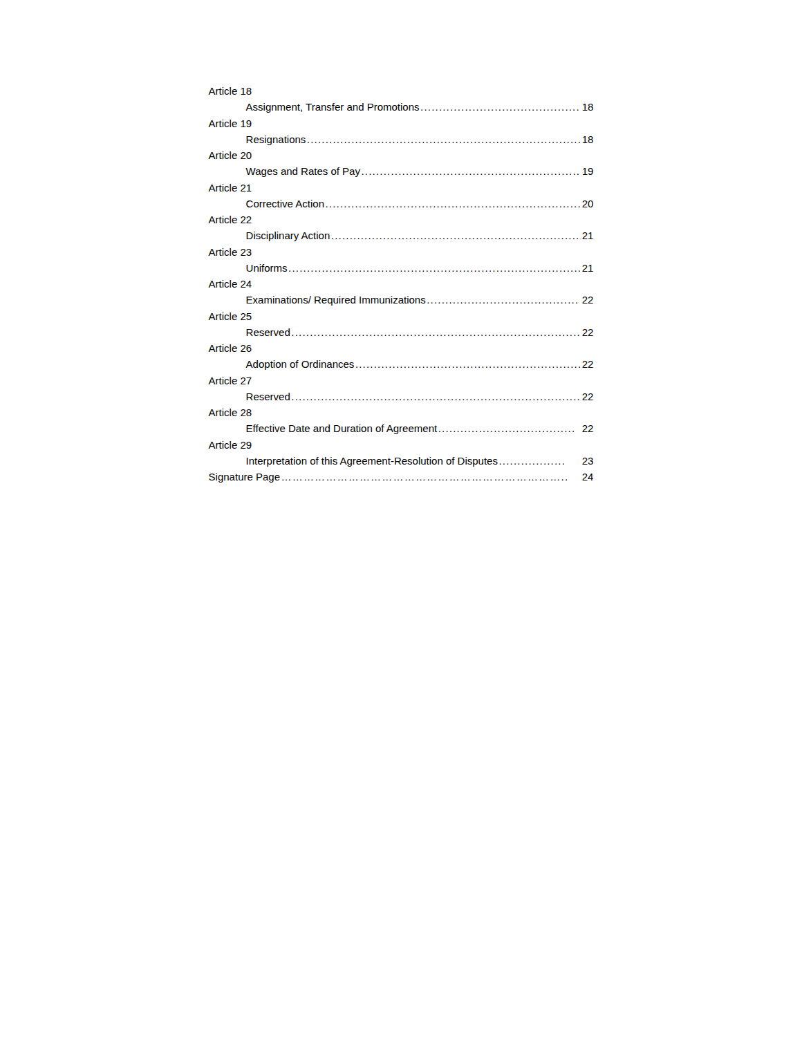Article 18
Assignment, Transfer and Promotions........................................... 18
Article 19
Resignations.................................................................................. 18
Article 20
Wages and Rates of Pay............................................................. 19
Article 21
Corrective Action............................................................................ 20
Article 22
Disciplinary Action.......................................................................... 21
Article 23
Uniforms...................................................................................... 21
Article 24
Examinations/ Required Immunizations......................................... 22
Article 25
Reserved...................................................................................... 22
Article 26
Adoption of Ordinances.................................................................. 22
Article 27
Reserved...................................................................................... 22
Article 28
Effective Date and Duration of Agreement..................................... 22
Article 29
Interpretation of this Agreement-Resolution of Disputes.................. 23
Signature Page………………………………………………………………….. 24